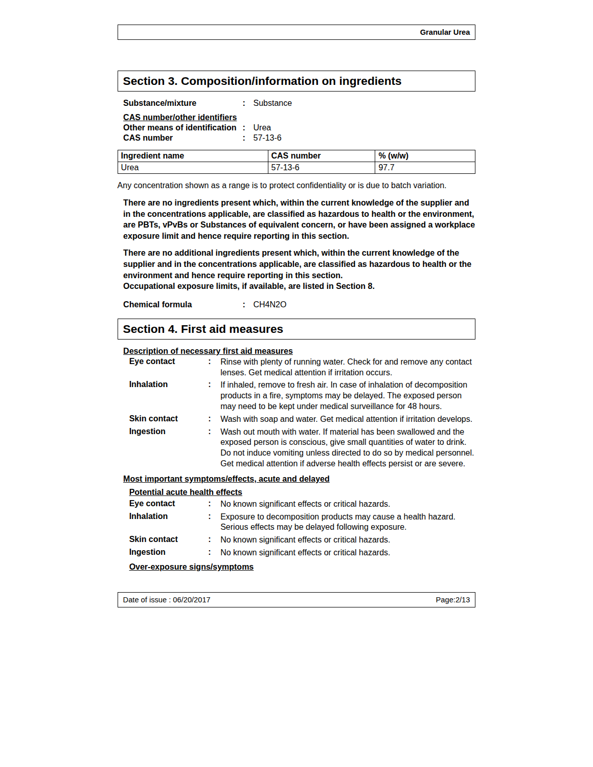Granular Urea
Section 3. Composition/information on ingredients
Substance/mixture
:
Substance
CAS number/other identifiers
Other means of identification
:
Urea
CAS number
:
57-13-6
| Ingredient name | CAS number | % (w/w) |
| --- | --- | --- |
| Urea | 57-13-6 | 97.7 |
Any concentration shown as a range is to protect confidentiality or is due to batch variation.
There are no ingredients present which, within the current knowledge of the supplier and in the concentrations applicable, are classified as hazardous to health or the environment, are PBTs, vPvBs or Substances of equivalent concern, or have been assigned a workplace exposure limit and hence require reporting in this section.
There are no additional ingredients present which, within the current knowledge of the supplier and in the concentrations applicable, are classified as hazardous to health or the environment and hence require reporting in this section.
Occupational exposure limits, if available, are listed in Section 8.
Chemical formula
:
CH4N2O
Section 4. First aid measures
Description of necessary first aid measures
Eye contact
:
Rinse with plenty of running water. Check for and remove any contact lenses. Get medical attention if irritation occurs.
Inhalation
:
If inhaled, remove to fresh air. In case of inhalation of decomposition products in a fire, symptoms may be delayed. The exposed person may need to be kept under medical surveillance for 48 hours.
Skin contact
:
Wash with soap and water. Get medical attention if irritation develops.
Ingestion
:
Wash out mouth with water. If material has been swallowed and the exposed person is conscious, give small quantities of water to drink. Do not induce vomiting unless directed to do so by medical personnel. Get medical attention if adverse health effects persist or are severe.
Most important symptoms/effects, acute and delayed
Potential acute health effects
Eye contact
:
No known significant effects or critical hazards.
Inhalation
:
Exposure to decomposition products may cause a health hazard. Serious effects may be delayed following exposure.
Skin contact
:
No known significant effects or critical hazards.
Ingestion
:
No known significant effects or critical hazards.
Over-exposure signs/symptoms
Date of issue : 06/20/2017
Page:2/13